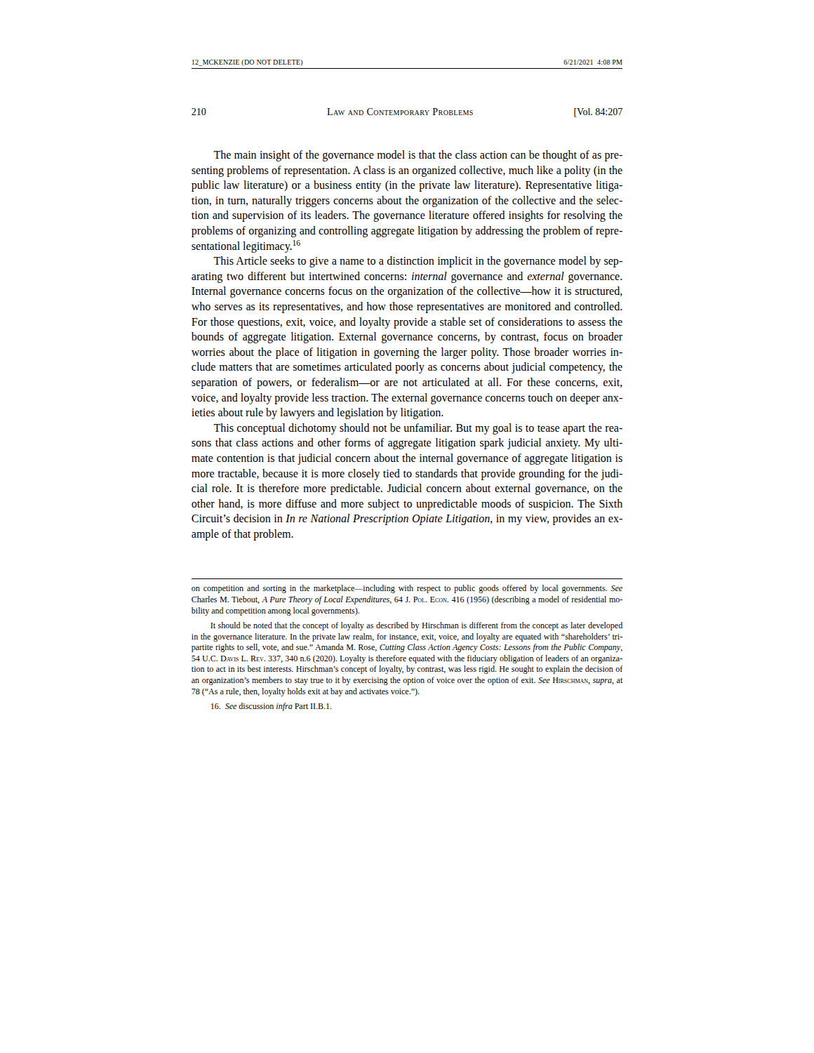12_McKenzie (Do Not Delete) 6/21/2021 4:08 PM
210 Law and Contemporary Problems [Vol. 84:207
The main insight of the governance model is that the class action can be thought of as presenting problems of representation. A class is an organized collective, much like a polity (in the public law literature) or a business entity (in the private law literature). Representative litigation, in turn, naturally triggers concerns about the organization of the collective and the selection and supervision of its leaders. The governance literature offered insights for resolving the problems of organizing and controlling aggregate litigation by addressing the problem of representational legitimacy.16
This Article seeks to give a name to a distinction implicit in the governance model by separating two different but intertwined concerns: internal governance and external governance. Internal governance concerns focus on the organization of the collective—how it is structured, who serves as its representatives, and how those representatives are monitored and controlled. For those questions, exit, voice, and loyalty provide a stable set of considerations to assess the bounds of aggregate litigation. External governance concerns, by contrast, focus on broader worries about the place of litigation in governing the larger polity. Those broader worries include matters that are sometimes articulated poorly as concerns about judicial competency, the separation of powers, or federalism—or are not articulated at all. For these concerns, exit, voice, and loyalty provide less traction. The external governance concerns touch on deeper anxieties about rule by lawyers and legislation by litigation.
This conceptual dichotomy should not be unfamiliar. But my goal is to tease apart the reasons that class actions and other forms of aggregate litigation spark judicial anxiety. My ultimate contention is that judicial concern about the internal governance of aggregate litigation is more tractable, because it is more closely tied to standards that provide grounding for the judicial role. It is therefore more predictable. Judicial concern about external governance, on the other hand, is more diffuse and more subject to unpredictable moods of suspicion. The Sixth Circuit’s decision in In re National Prescription Opiate Litigation, in my view, provides an example of that problem.
on competition and sorting in the marketplace—including with respect to public goods offered by local governments. See Charles M. Tiebout, A Pure Theory of Local Expenditures, 64 J. Pol. Econ. 416 (1956) (describing a model of residential mobility and competition among local governments).
It should be noted that the concept of loyalty as described by Hirschman is different from the concept as later developed in the governance literature. In the private law realm, for instance, exit, voice, and loyalty are equated with “shareholders’ tripartite rights to sell, vote, and sue.” Amanda M. Rose, Cutting Class Action Agency Costs: Lessons from the Public Company, 54 U.C. Davis L. Rev. 337, 340 n.6 (2020). Loyalty is therefore equated with the fiduciary obligation of leaders of an organization to act in its best interests. Hirschman’s concept of loyalty, by contrast, was less rigid. He sought to explain the decision of an organization’s members to stay true to it by exercising the option of voice over the option of exit. See Hirschman, supra, at 78 (“As a rule, then, loyalty holds exit at bay and activates voice.”).
16. See discussion infra Part II.B.1.